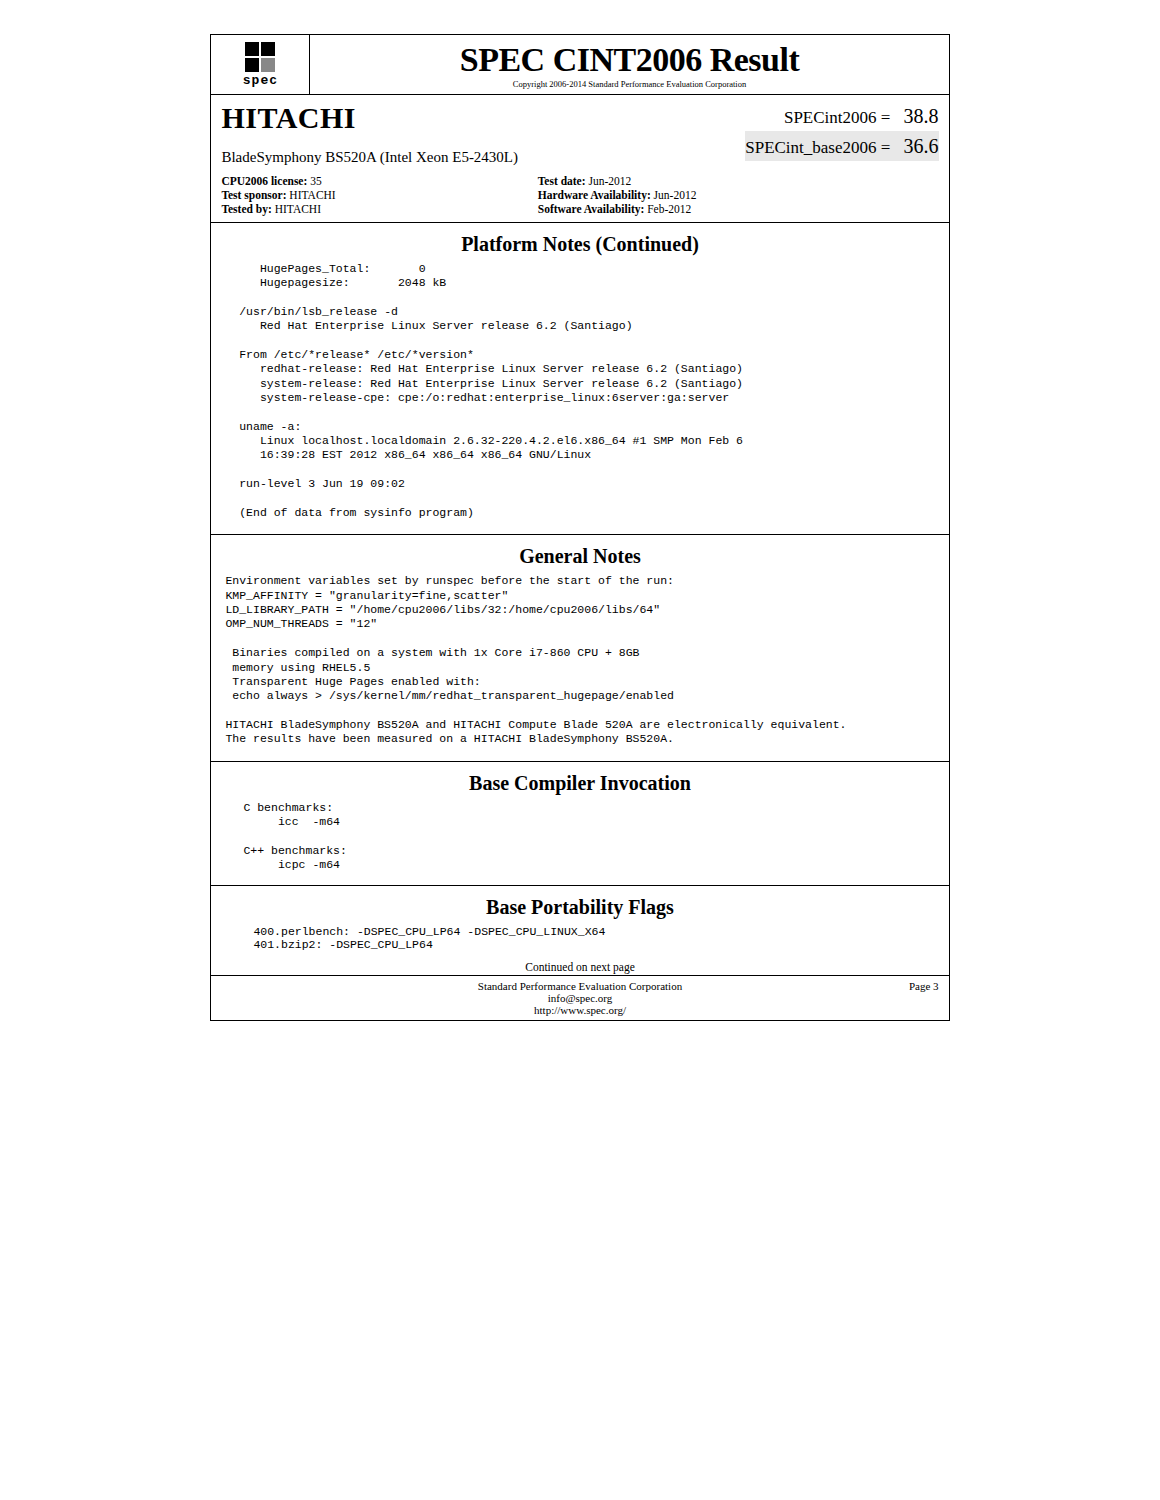spec
SPEC CINT2006 Result
Copyright 2006-2014 Standard Performance Evaluation Corporation
HITACHI
BladeSymphony BS520A (Intel Xeon E5-2430L)
SPECint2006 = 38.8
SPECint_base2006 = 36.6
| CPU2006 license: 35 | Test date: Jun-2012 |
| Test sponsor: HITACHI | Hardware Availability: Jun-2012 |
| Tested by: HITACHI | Software Availability: Feb-2012 |
Platform Notes (Continued)
     HugePages_Total:       0
     Hugepagesize:       2048 kB

  /usr/bin/lsb_release -d
     Red Hat Enterprise Linux Server release 6.2 (Santiago)

  From /etc/*release* /etc/*version*
     redhat-release: Red Hat Enterprise Linux Server release 6.2 (Santiago)
     system-release: Red Hat Enterprise Linux Server release 6.2 (Santiago)
     system-release-cpe: cpe:/o:redhat:enterprise_linux:6server:ga:server

  uname -a:
     Linux localhost.localdomain 2.6.32-220.4.2.el6.x86_64 #1 SMP Mon Feb 6
     16:39:28 EST 2012 x86_64 x86_64 x86_64 GNU/Linux

  run-level 3 Jun 19 09:02

  (End of data from sysinfo program)
General Notes
Environment variables set by runspec before the start of the run:
KMP_AFFINITY = "granularity=fine,scatter"
LD_LIBRARY_PATH = "/home/cpu2006/libs/32:/home/cpu2006/libs/64"
OMP_NUM_THREADS = "12"

 Binaries compiled on a system with 1x Core i7-860 CPU + 8GB
 memory using RHEL5.5
 Transparent Huge Pages enabled with:
 echo always > /sys/kernel/mm/redhat_transparent_hugepage/enabled

HITACHI BladeSymphony BS520A and HITACHI Compute Blade 520A are electronically equivalent.
The results have been measured on a HITACHI BladeSymphony BS520A.
Base Compiler Invocation
C benchmarks:
     icc  -m64

C++ benchmarks:
     icpc -m64
Base Portability Flags
400.perlbench: -DSPEC_CPU_LP64 -DSPEC_CPU_LINUX_X64
401.bzip2: -DSPEC_CPU_LP64
Continued on next page
Standard Performance Evaluation Corporation
info@spec.org
http://www.spec.org/
Page 3